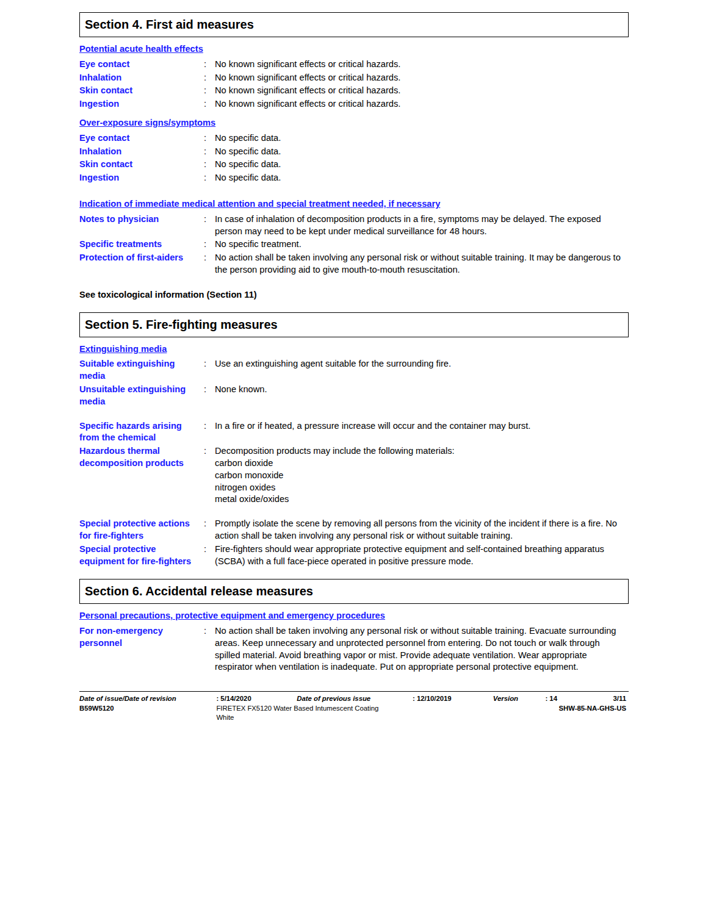Section 4. First aid measures
Potential acute health effects
| Eye contact | : | No known significant effects or critical hazards. |
| Inhalation | : | No known significant effects or critical hazards. |
| Skin contact | : | No known significant effects or critical hazards. |
| Ingestion | : | No known significant effects or critical hazards. |
Over-exposure signs/symptoms
| Eye contact | : | No specific data. |
| Inhalation | : | No specific data. |
| Skin contact | : | No specific data. |
| Ingestion | : | No specific data. |
Indication of immediate medical attention and special treatment needed, if necessary
| Notes to physician | : | In case of inhalation of decomposition products in a fire, symptoms may be delayed. The exposed person may need to be kept under medical surveillance for 48 hours. |
| Specific treatments | : | No specific treatment. |
| Protection of first-aiders | : | No action shall be taken involving any personal risk or without suitable training. It may be dangerous to the person providing aid to give mouth-to-mouth resuscitation. |
See toxicological information (Section 11)
Section 5. Fire-fighting measures
Extinguishing media
| Suitable extinguishing media | : | Use an extinguishing agent suitable for the surrounding fire. |
| Unsuitable extinguishing media | : | None known. |
| Specific hazards arising from the chemical | : | In a fire or if heated, a pressure increase will occur and the container may burst. |
| Hazardous thermal decomposition products | : | Decomposition products may include the following materials: carbon dioxide carbon monoxide nitrogen oxides metal oxide/oxides |
| Special protective actions for fire-fighters | : | Promptly isolate the scene by removing all persons from the vicinity of the incident if there is a fire. No action shall be taken involving any personal risk or without suitable training. |
| Special protective equipment for fire-fighters | : | Fire-fighters should wear appropriate protective equipment and self-contained breathing apparatus (SCBA) with a full face-piece operated in positive pressure mode. |
Section 6. Accidental release measures
Personal precautions, protective equipment and emergency procedures
| For non-emergency personnel | : | No action shall be taken involving any personal risk or without suitable training. Evacuate surrounding areas. Keep unnecessary and unprotected personnel from entering. Do not touch or walk through spilled material. Avoid breathing vapor or mist. Provide adequate ventilation. Wear appropriate respirator when ventilation is inadequate. Put on appropriate personal protective equipment. |
| Date of issue/Date of revision | : 5/14/2020 | Date of previous issue | : 12/10/2019 | Version | : 14 | 3/11 |
| B59W5120 | FIRETEX FX5120 Water Based Intumescent Coating White | SHW-85-NA-GHS-US |